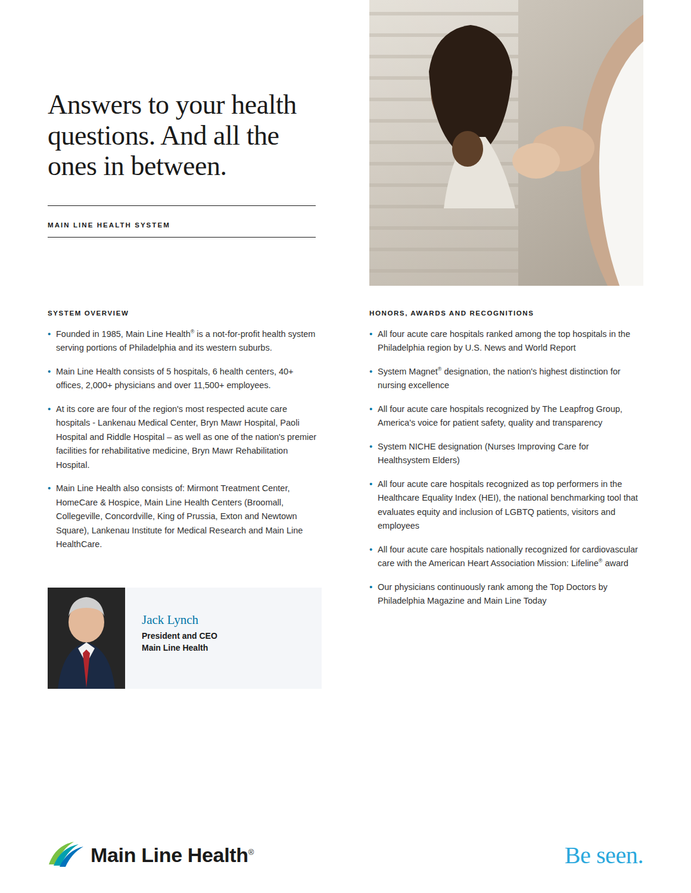Answers to your health questions. And all the ones in between.
Main Line Health System
System Overview
Founded in 1985, Main Line Health® is a not-for-profit health system serving portions of Philadelphia and its western suburbs.
Main Line Health consists of 5 hospitals, 6 health centers, 40+ offices, 2,000+ physicians and over 11,500+ employees.
At its core are four of the region's most respected acute care hospitals - Lankenau Medical Center, Bryn Mawr Hospital, Paoli Hospital and Riddle Hospital – as well as one of the nation's premier facilities for rehabilitative medicine, Bryn Mawr Rehabilitation Hospital.
Main Line Health also consists of: Mirmont Treatment Center, HomeCare & Hospice, Main Line Health Centers (Broomall, Collegeville, Concordville, King of Prussia, Exton and Newtown Square), Lankenau Institute for Medical Research and Main Line HealthCare.
Jack Lynch
President and CEO
Main Line Health
Honors, Awards and Recognitions
All four acute care hospitals ranked among the top hospitals in the Philadelphia region by U.S. News and World Report
System Magnet® designation, the nation's highest distinction for nursing excellence
All four acute care hospitals recognized by The Leapfrog Group, America's voice for patient safety, quality and transparency
System NICHE designation (Nurses Improving Care for Healthsystem Elders)
All four acute care hospitals recognized as top performers in the Healthcare Equality Index (HEI), the national benchmarking tool that evaluates equity and inclusion of LGBTQ patients, visitors and employees
All four acute care hospitals nationally recognized for cardiovascular care with the American Heart Association Mission: Lifeline® award
Our physicians continuously rank among the Top Doctors by Philadelphia Magazine and Main Line Today
Main Line Health®
Be seen.